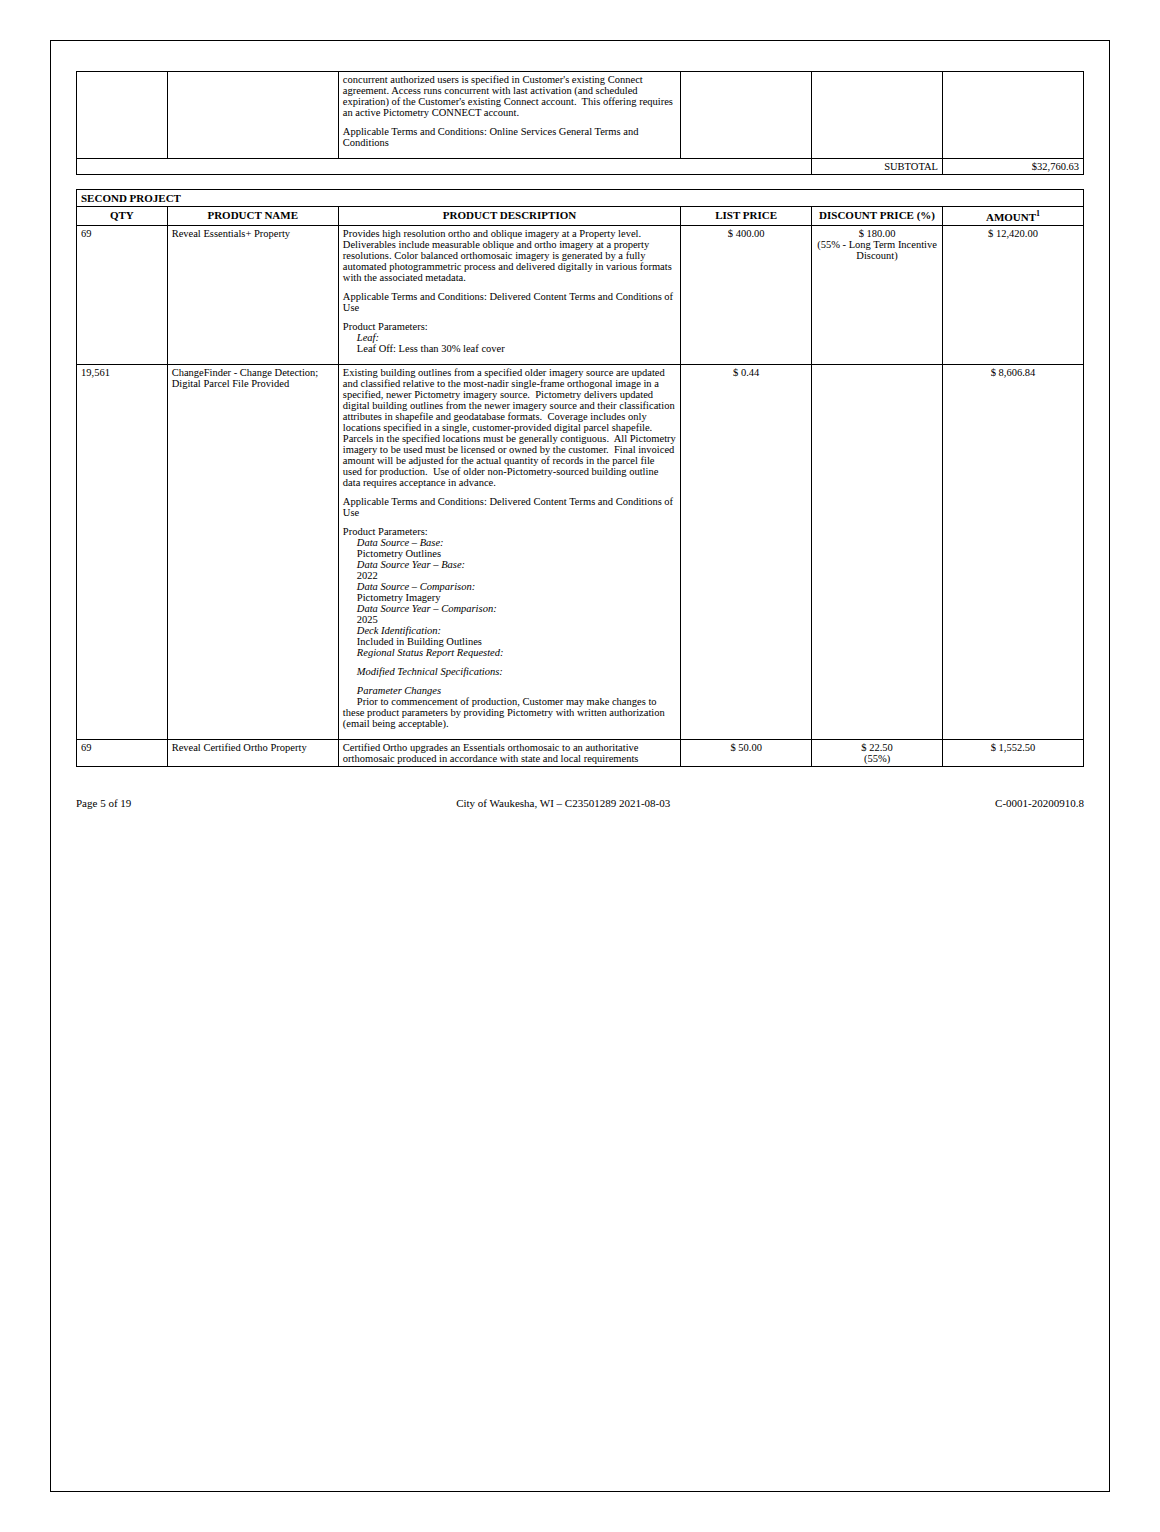| | | concurrent authorized users is specified in Customer's existing Connect agreement. Access runs concurrent with last activation (and scheduled expiration) of the Customer's existing Connect account. This offering requires an active Pictometry CONNECT account. Applicable Terms and Conditions: Online Services General Terms and Conditions | | | |
| | SUBTOTAL | $32,760.63 |
| SECOND PROJECT |
| QTY | PRODUCT NAME | PRODUCT DESCRIPTION | LIST PRICE | DISCOUNT PRICE (%) | AMOUNT 1 |
| 69 | Reveal Essentials+ Property | Provides high resolution ortho and oblique imagery at a Property level. Deliverables include measurable oblique and ortho imagery at a property resolutions. Color balanced orthomosaic imagery is generated by a fully automated photogrammetric process and delivered digitally in various formats with the associated metadata. Applicable Terms and Conditions: Delivered Content Terms and Conditions of Use Product Parameters: Leaf: Leaf Off: Less than 30% leaf cover | $ 400.00 | $ 180.00 (55% - Long Term Incentive Discount) | $ 12,420.00 |
| 19,561 | ChangeFinder - Change Detection; Digital Parcel File Provided | Existing building outlines from a specified older imagery source are updated and classified relative to the most-nadir single-frame orthogonal image in a specified, newer Pictometry imagery source. Pictometry delivers updated digital building outlines from the newer imagery source and their classification attributes in shapefile and geodatabase formats. Coverage includes only locations specified in a single, customer-provided digital parcel shapefile. Parcels in the specified locations must be generally contiguous. All Pictometry imagery to be used must be licensed or owned by the customer. Final invoiced amount will be adjusted for the actual quantity of records in the parcel file used for production. Use of older non-Pictometry-sourced building outline data requires acceptance in advance. Applicable Terms and Conditions: Delivered Content Terms and Conditions of Use Product Parameters: Data Source – Base: Pictometry Outlines Data Source Year – Base: 2022 Data Source – Comparison: Pictometry Imagery Data Source Year – Comparison: 2025 Deck Identification: Included in Building Outlines Regional Status Report Requested: Modified Technical Specifications: Parameter Changes Prior to commencement of production, Customer may make changes to these product parameters by providing Pictometry with written authorization (email being acceptable). | $ 0.44 | | $ 8,606.84 |
| 69 | Reveal Certified Ortho Property | Certified Ortho upgrades an Essentials orthomosaic to an authoritative orthomosaic produced in accordance with state and local requirements | $ 50.00 | $ 22.50 (55%) | $ 1,552.50 |
Page 5 of 19 City of Waukesha, WI – C23501289 2021-08-03 C-0001-20200910.8